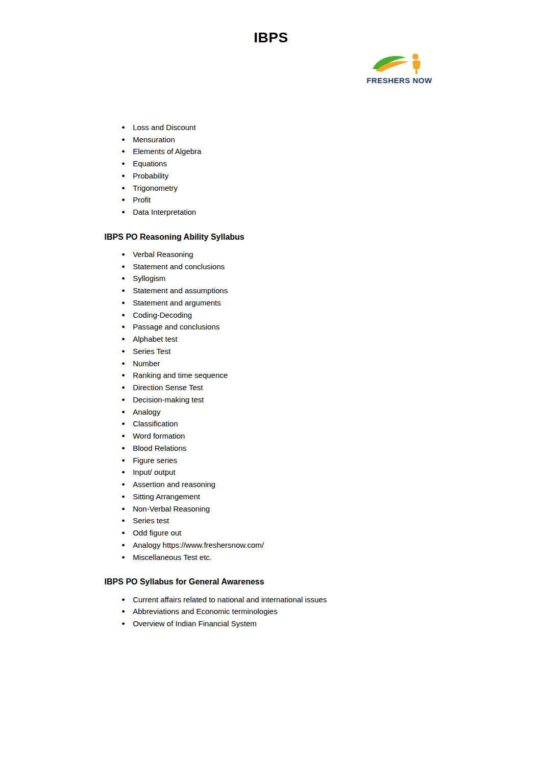IBPS
FRESHERS NOW
Loss and Discount
Mensuration
Elements of Algebra
Equations
Probability
Trigonometry
Profit
Data Interpretation
IBPS PO Reasoning Ability Syllabus
Verbal Reasoning
Statement and conclusions
Syllogism
Statement and assumptions
Statement and arguments
Coding-Decoding
Passage and conclusions
Alphabet test
Series Test
Number
Ranking and time sequence
Direction Sense Test
Decision-making test
Analogy
Classification
Word formation
Blood Relations
Figure series
Input/ output
Assertion and reasoning
Sitting Arrangement
Non-Verbal Reasoning
Series test
Odd figure out
Analogy https://www.freshersnow.com/
Miscellaneous Test etc.
IBPS PO Syllabus for General Awareness
Current affairs related to national and international issues
Abbreviations and Economic terminologies
Overview of Indian Financial System